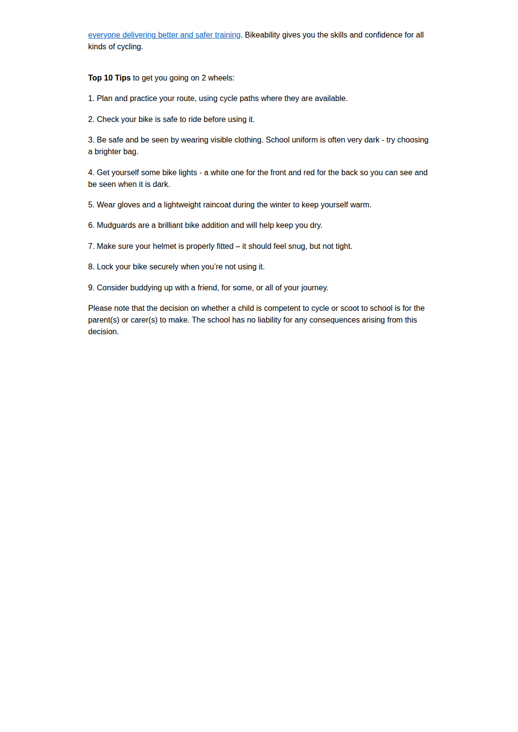everyone delivering better and safer training. Bikeability gives you the skills and confidence for all kinds of cycling.
Top 10 Tips to get you going on 2 wheels:
1. Plan and practice your route, using cycle paths where they are available.
2. Check your bike is safe to ride before using it.
3. Be safe and be seen by wearing visible clothing. School uniform is often very dark - try choosing a brighter bag.
4. Get yourself some bike lights - a white one for the front and red for the back so you can see and be seen when it is dark.
5. Wear gloves and a lightweight raincoat during the winter to keep yourself warm.
6. Mudguards are a brilliant bike addition and will help keep you dry.
7. Make sure your helmet is properly fitted – it should feel snug, but not tight.
8. Lock your bike securely when you’re not using it.
9. Consider buddying up with a friend, for some, or all of your journey.
Please note that the decision on whether a child is competent to cycle or scoot to school is for the parent(s) or carer(s) to make. The school has no liability for any consequences arising from this decision.